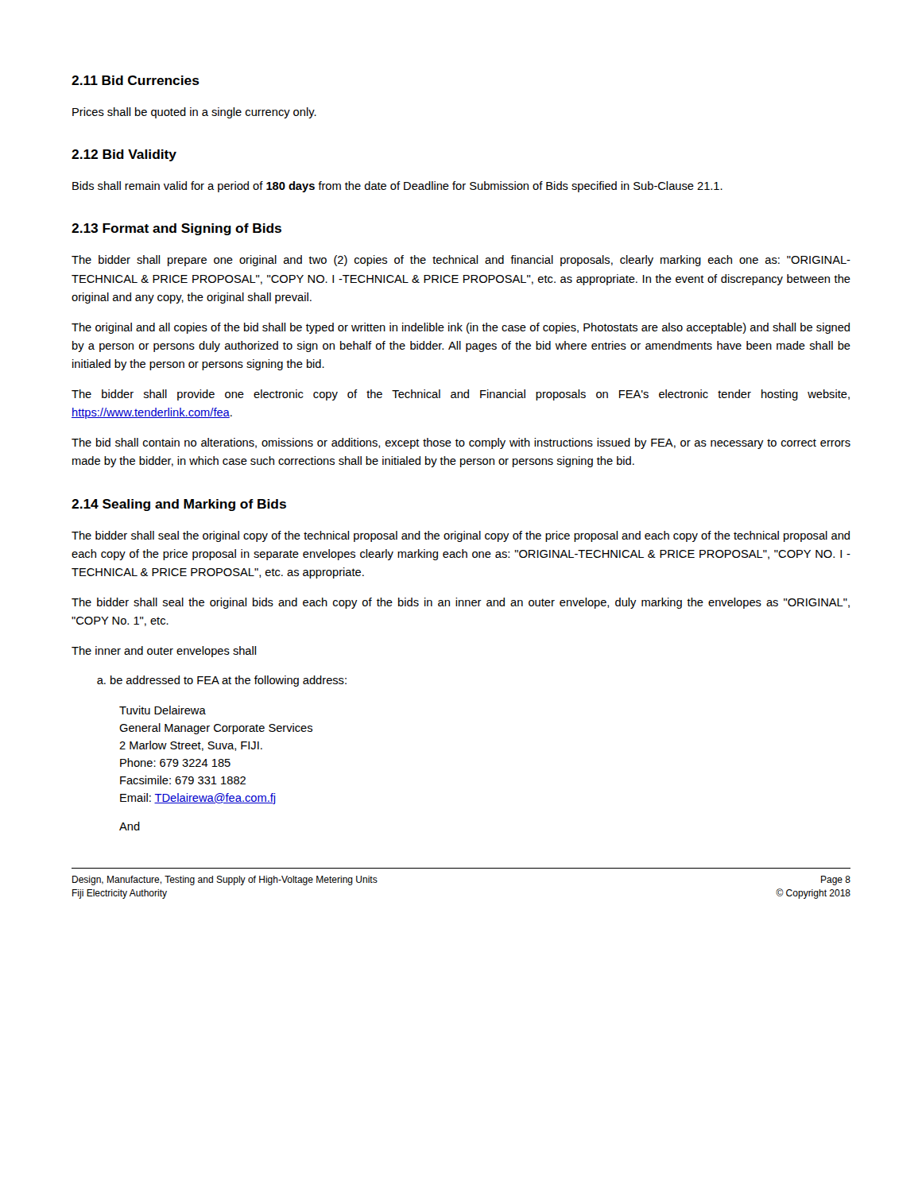2.11 Bid Currencies
Prices shall be quoted in a single currency only.
2.12 Bid Validity
Bids shall remain valid for a period of 180 days from the date of Deadline for Submission of Bids specified in Sub-Clause 21.1.
2.13 Format and Signing of Bids
The bidder shall prepare one original and two (2) copies of the technical and financial proposals, clearly marking each one as: "ORIGINAL-TECHNICAL & PRICE PROPOSAL", "COPY NO. I -TECHNICAL & PRICE PROPOSAL", etc. as appropriate. In the event of discrepancy between the original and any copy, the original shall prevail.
The original and all copies of the bid shall be typed or written in indelible ink (in the case of copies, Photostats are also acceptable) and shall be signed by a person or persons duly authorized to sign on behalf of the bidder. All pages of the bid where entries or amendments have been made shall be initialed by the person or persons signing the bid.
The bidder shall provide one electronic copy of the Technical and Financial proposals on FEA's electronic tender hosting website, https://www.tenderlink.com/fea.
The bid shall contain no alterations, omissions or additions, except those to comply with instructions issued by FEA, or as necessary to correct errors made by the bidder, in which case such corrections shall be initialed by the person or persons signing the bid.
2.14 Sealing and Marking of Bids
The bidder shall seal the original copy of the technical proposal and the original copy of the price proposal and each copy of the technical proposal and each copy of the price proposal in separate envelopes clearly marking each one as: "ORIGINAL-TECHNICAL & PRICE PROPOSAL", "COPY NO. I -TECHNICAL & PRICE PROPOSAL", etc. as appropriate.
The bidder shall seal the original bids and each copy of the bids in an inner and an outer envelope, duly marking the envelopes as "ORIGINAL", "COPY No. 1", etc.
The inner and outer envelopes shall
be addressed to FEA at the following address:
Tuvitu Delairewa
General Manager Corporate Services
2 Marlow Street, Suva, FIJI.
Phone: 679 3224 185
Facsimile: 679 331 1882
Email: TDelairewa@fea.com.fj
And
Design, Manufacture, Testing and Supply of High-Voltage Metering Units
Fiji Electricity Authority
Page 8
© Copyright 2018